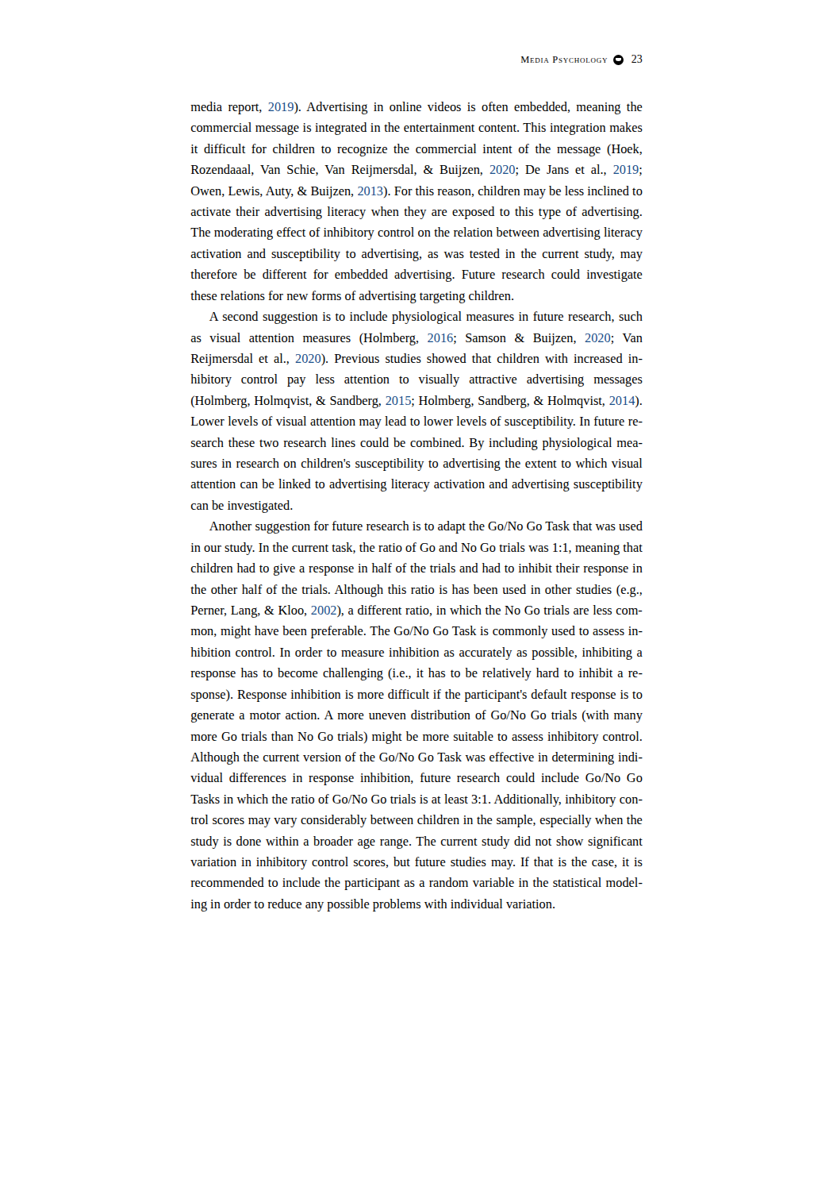Media Psychology 23
media report, 2019). Advertising in online videos is often embedded, meaning the commercial message is integrated in the entertainment content. This integration makes it difficult for children to recognize the commercial intent of the message (Hoek, Rozendaaal, Van Schie, Van Reijmersdal, & Buijzen, 2020; De Jans et al., 2019; Owen, Lewis, Auty, & Buijzen, 2013). For this reason, children may be less inclined to activate their advertising literacy when they are exposed to this type of advertising. The moderating effect of inhibitory control on the relation between advertising literacy activation and susceptibility to advertising, as was tested in the current study, may therefore be different for embedded advertising. Future research could investigate these relations for new forms of advertising targeting children.
A second suggestion is to include physiological measures in future research, such as visual attention measures (Holmberg, 2016; Samson & Buijzen, 2020; Van Reijmersdal et al., 2020). Previous studies showed that children with increased inhibitory control pay less attention to visually attractive advertising messages (Holmberg, Holmqvist, & Sandberg, 2015; Holmberg, Sandberg, & Holmqvist, 2014). Lower levels of visual attention may lead to lower levels of susceptibility. In future research these two research lines could be combined. By including physiological measures in research on children's susceptibility to advertising the extent to which visual attention can be linked to advertising literacy activation and advertising susceptibility can be investigated.
Another suggestion for future research is to adapt the Go/No Go Task that was used in our study. In the current task, the ratio of Go and No Go trials was 1:1, meaning that children had to give a response in half of the trials and had to inhibit their response in the other half of the trials. Although this ratio is has been used in other studies (e.g., Perner, Lang, & Kloo, 2002), a different ratio, in which the No Go trials are less common, might have been preferable. The Go/No Go Task is commonly used to assess inhibition control. In order to measure inhibition as accurately as possible, inhibiting a response has to become challenging (i.e., it has to be relatively hard to inhibit a response). Response inhibition is more difficult if the participant's default response is to generate a motor action. A more uneven distribution of Go/No Go trials (with many more Go trials than No Go trials) might be more suitable to assess inhibitory control. Although the current version of the Go/No Go Task was effective in determining individual differences in response inhibition, future research could include Go/No Go Tasks in which the ratio of Go/No Go trials is at least 3:1. Additionally, inhibitory control scores may vary considerably between children in the sample, especially when the study is done within a broader age range. The current study did not show significant variation in inhibitory control scores, but future studies may. If that is the case, it is recommended to include the participant as a random variable in the statistical modeling in order to reduce any possible problems with individual variation.